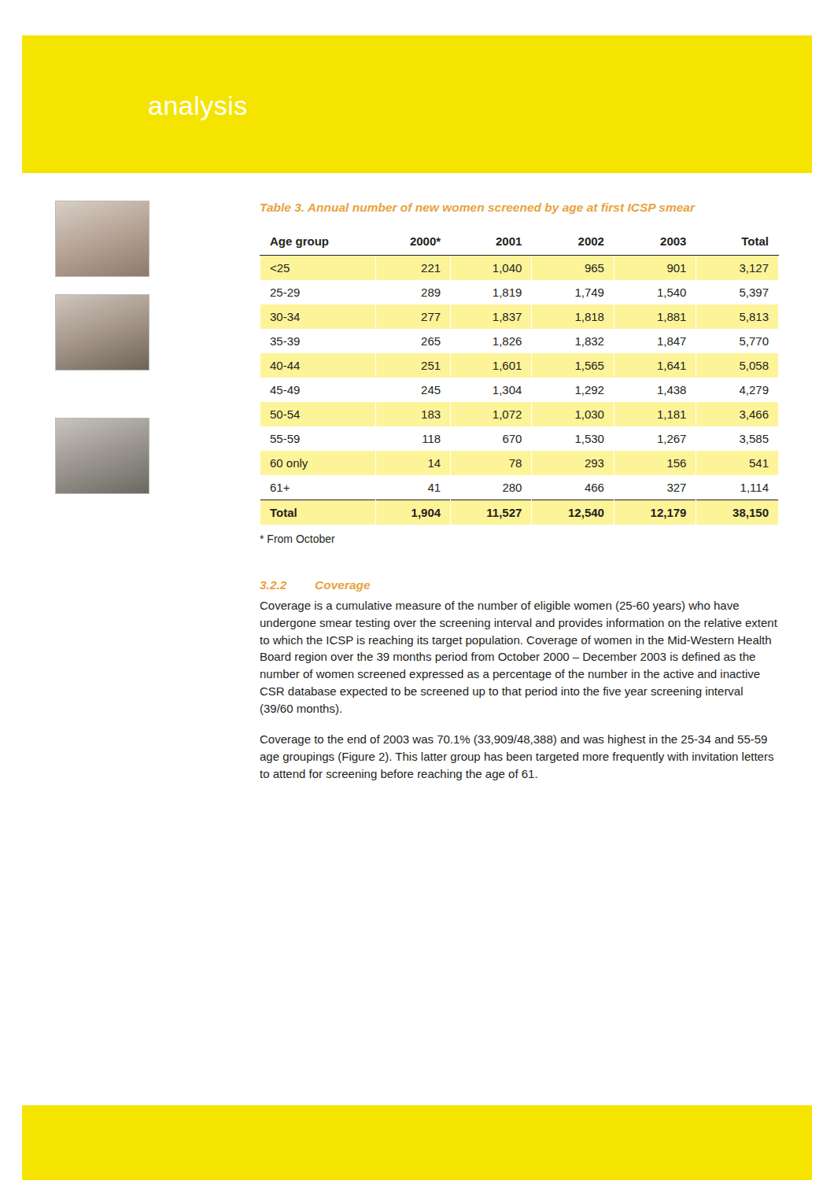analysis
Table 3. Annual number of new women screened by age at first ICSP smear
| Age group | 2000* | 2001 | 2002 | 2003 | Total |
| --- | --- | --- | --- | --- | --- |
| <25 | 221 | 1,040 | 965 | 901 | 3,127 |
| 25-29 | 289 | 1,819 | 1,749 | 1,540 | 5,397 |
| 30-34 | 277 | 1,837 | 1,818 | 1,881 | 5,813 |
| 35-39 | 265 | 1,826 | 1,832 | 1,847 | 5,770 |
| 40-44 | 251 | 1,601 | 1,565 | 1,641 | 5,058 |
| 45-49 | 245 | 1,304 | 1,292 | 1,438 | 4,279 |
| 50-54 | 183 | 1,072 | 1,030 | 1,181 | 3,466 |
| 55-59 | 118 | 670 | 1,530 | 1,267 | 3,585 |
| 60 only | 14 | 78 | 293 | 156 | 541 |
| 61+ | 41 | 280 | 466 | 327 | 1,114 |
| Total | 1,904 | 11,527 | 12,540 | 12,179 | 38,150 |
* From October
3.2.2 Coverage
Coverage is a cumulative measure of the number of eligible women (25-60 years) who have undergone smear testing over the screening interval and provides information on the relative extent to which the ICSP is reaching its target population. Coverage of women in the Mid-Western Health Board region over the 39 months period from October 2000 – December 2003 is defined as the number of women screened expressed as a percentage of the number in the active and inactive CSR database expected to be screened up to that period into the five year screening interval (39/60 months).
Coverage to the end of 2003 was 70.1% (33,909/48,388) and was highest in the 25-34 and 55-59 age groupings (Figure 2). This latter group has been targeted more frequently with invitation letters to attend for screening before reaching the age of 61.
8